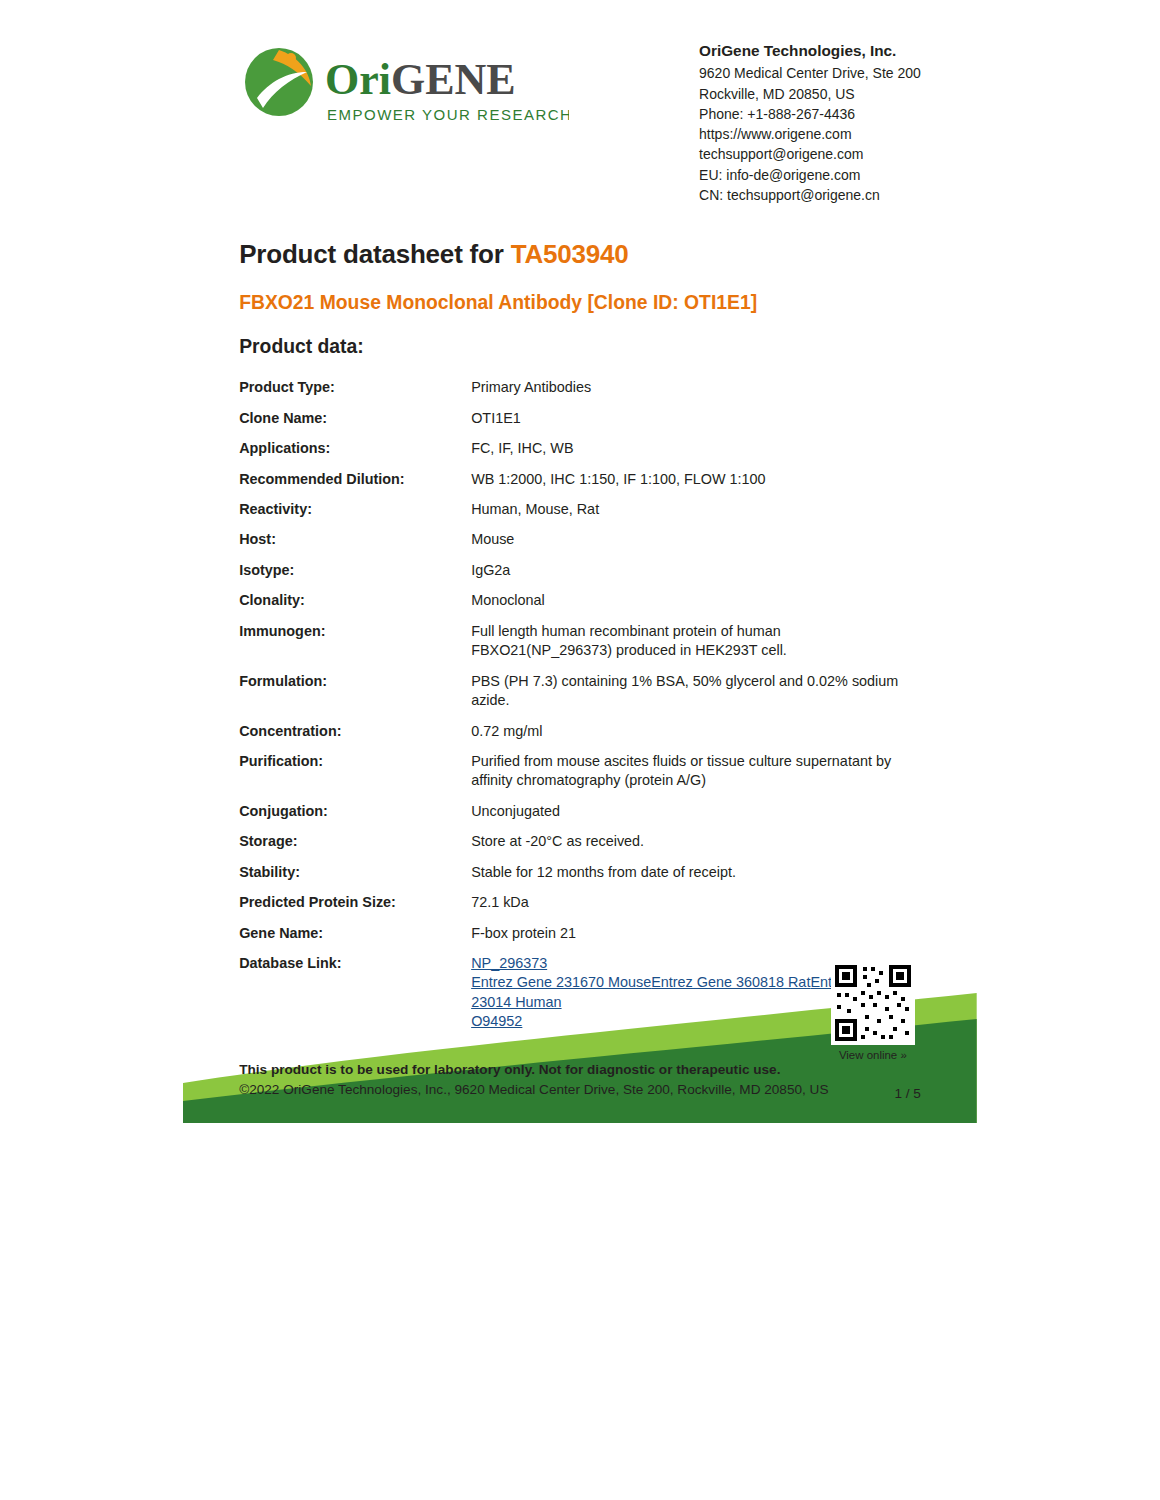Ori GENE EMPOWER YOUR RESEARCH
OriGene Technologies, Inc.
9620 Medical Center Drive, Ste 200
Rockville, MD 20850, US
Phone: +1-888-267-4436
https://www.origene.com
techsupport@origene.com
EU: info-de@origene.com
CN: techsupport@origene.cn
Product datasheet for TA503940
FBXO21 Mouse Monoclonal Antibody [Clone ID: OTI1E1]
Product data:
| Product Type: | Primary Antibodies |
| Clone Name: | OTI1E1 |
| Applications: | FC, IF, IHC, WB |
| Recommended Dilution: | WB 1:2000, IHC 1:150, IF 1:100, FLOW 1:100 |
| Reactivity: | Human, Mouse, Rat |
| Host: | Mouse |
| Isotype: | IgG2a |
| Clonality: | Monoclonal |
| Immunogen: | Full length human recombinant protein of human FBXO21(NP_296373) produced in HEK293T cell. |
| Formulation: | PBS (PH 7.3) containing 1% BSA, 50% glycerol and 0.02% sodium azide. |
| Concentration: | 0.72 mg/ml |
| Purification: | Purified from mouse ascites fluids or tissue culture supernatant by affinity chromatography (protein A/G) |
| Conjugation: | Unconjugated |
| Storage: | Store at -20°C as received. |
| Stability: | Stable for 12 months from date of receipt. |
| Predicted Protein Size: | 72.1 kDa |
| Gene Name: | F-box protein 21 |
| Database Link: | NP_296373 Entrez Gene 231670 Mouse Entrez Gene 360818 Rat Entrez Gene 23014 Human O94952 |
View online »
This product is to be used for laboratory only. Not for diagnostic or therapeutic use.
©2022 OriGene Technologies, Inc., 9620 Medical Center Drive, Ste 200, Rockville, MD 20850, US
1 / 5